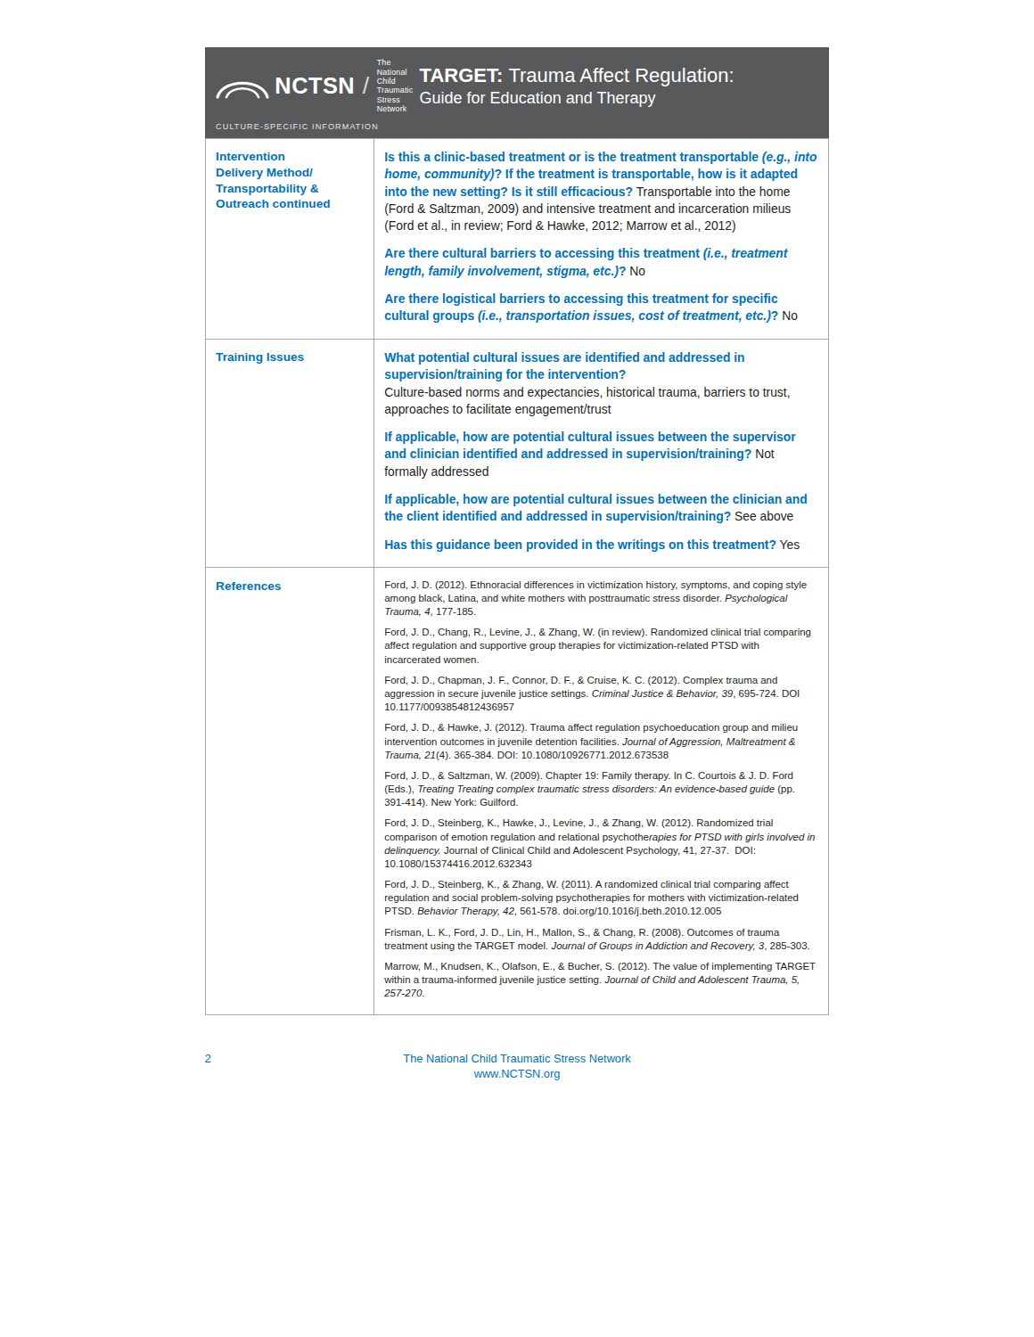NCTSN
/
The National Child
Traumatic Stress Network
CULTURE-SPECIFIC INFORMATION
TARGET: Trauma Affect Regulation:
Guide for Education and Therapy
| Intervention Delivery Method/ Transportability & Outreach continued | Is this a clinic-based treatment or is the treatment transportable (e.g., into home, community) ? If the treatment is transportable, how is it adapted into the new setting? Is it still efficacious? Transportable into the home (Ford & Saltzman, 2009) and intensive treatment and incarceration milieus (Ford et al., in review; Ford & Hawke, 2012; Marrow et al., 2012) Are there cultural barriers to accessing this treatment (i.e., treatment length, family involvement, stigma, etc.) ? No Are there logistical barriers to accessing this treatment for specific cultural groups (i.e., transportation issues, cost of treatment, etc.) ? No |
| Training Issues | What potential cultural issues are identified and addressed in supervision/training for the intervention? Culture-based norms and expectancies, historical trauma, barriers to trust, approaches to facilitate engagement/trust If applicable, how are potential cultural issues between the supervisor and clinician identified and addressed in supervision/training? Not formally addressed If applicable, how are potential cultural issues between the clinician and the client identified and addressed in supervision/training? See above Has this guidance been provided in the writings on this treatment? Yes |
| References | Ford, J. D. (2012). Ethnoracial differences in victimization history, symptoms, and coping style among black, Latina, and white mothers with posttraumatic stress disorder. Psychological Trauma, 4 , 177-185. Ford, J. D., Chang, R., Levine, J., & Zhang, W. (in review). Randomized clinical trial comparing affect regulation and supportive group therapies for victimization-related PTSD with incarcerated women. Ford, J. D., Chapman, J. F., Connor, D. F., & Cruise, K. C. (2012). Complex trauma and aggression in secure juvenile justice settings. Criminal Justice & Behavior, 39 , 695-724. DOI 10.1177/0093854812436957 Ford, J. D., & Hawke, J. (2012). Trauma affect regulation psychoeducation group and milieu intervention outcomes in juvenile detention facilities. Journal of Aggression, Maltreatment & Trauma, 21 (4). 365-384. DOI: 10.1080/10926771.2012.673538 Ford, J. D., & Saltzman, W. (2009). Chapter 19: Family therapy. In C. Courtois & J. D. Ford (Eds.), Treating Treating complex traumatic stress disorders: An evidence-based guide (pp. 391-414). New York: Guilford. Ford, J. D., Steinberg, K., Hawke, J., Levine, J., & Zhang, W. (2012). Randomized trial comparison of emotion regulation and relational psychothe rapies for PTSD with girls involved in delinquency. Journal of Clinical Child and Adolescent Psychology, 41, 27-37. DOI: 10.1080/15374416.2012.632343 Ford, J. D., Steinberg, K., & Zhang, W. (2011). A randomized clinical trial comparing affect regulation and social problem-solving psychotherapies for mothers with victimization-related PTSD. Behavior Therapy, 42 , 561-578. doi.org/10.1016/j.beth.2010.12.005 Frisman, L. K., Ford, J. D., Lin, H., Mallon, S., & Chang, R. (2008). Outcomes of trauma treatment using the TARGET model. Journal of Groups in Addiction and Recovery, 3 , 285-303. Marrow, M., Knudsen, K., Olafson, E., & Bucher, S. (2012). The value of implementing TARGET within a trauma-informed juvenile justice setting. Journal of Child and Adolescent Trauma, 5, 257-270 . |
2 The National Child Traumatic Stress Network
www.NCTSN.org